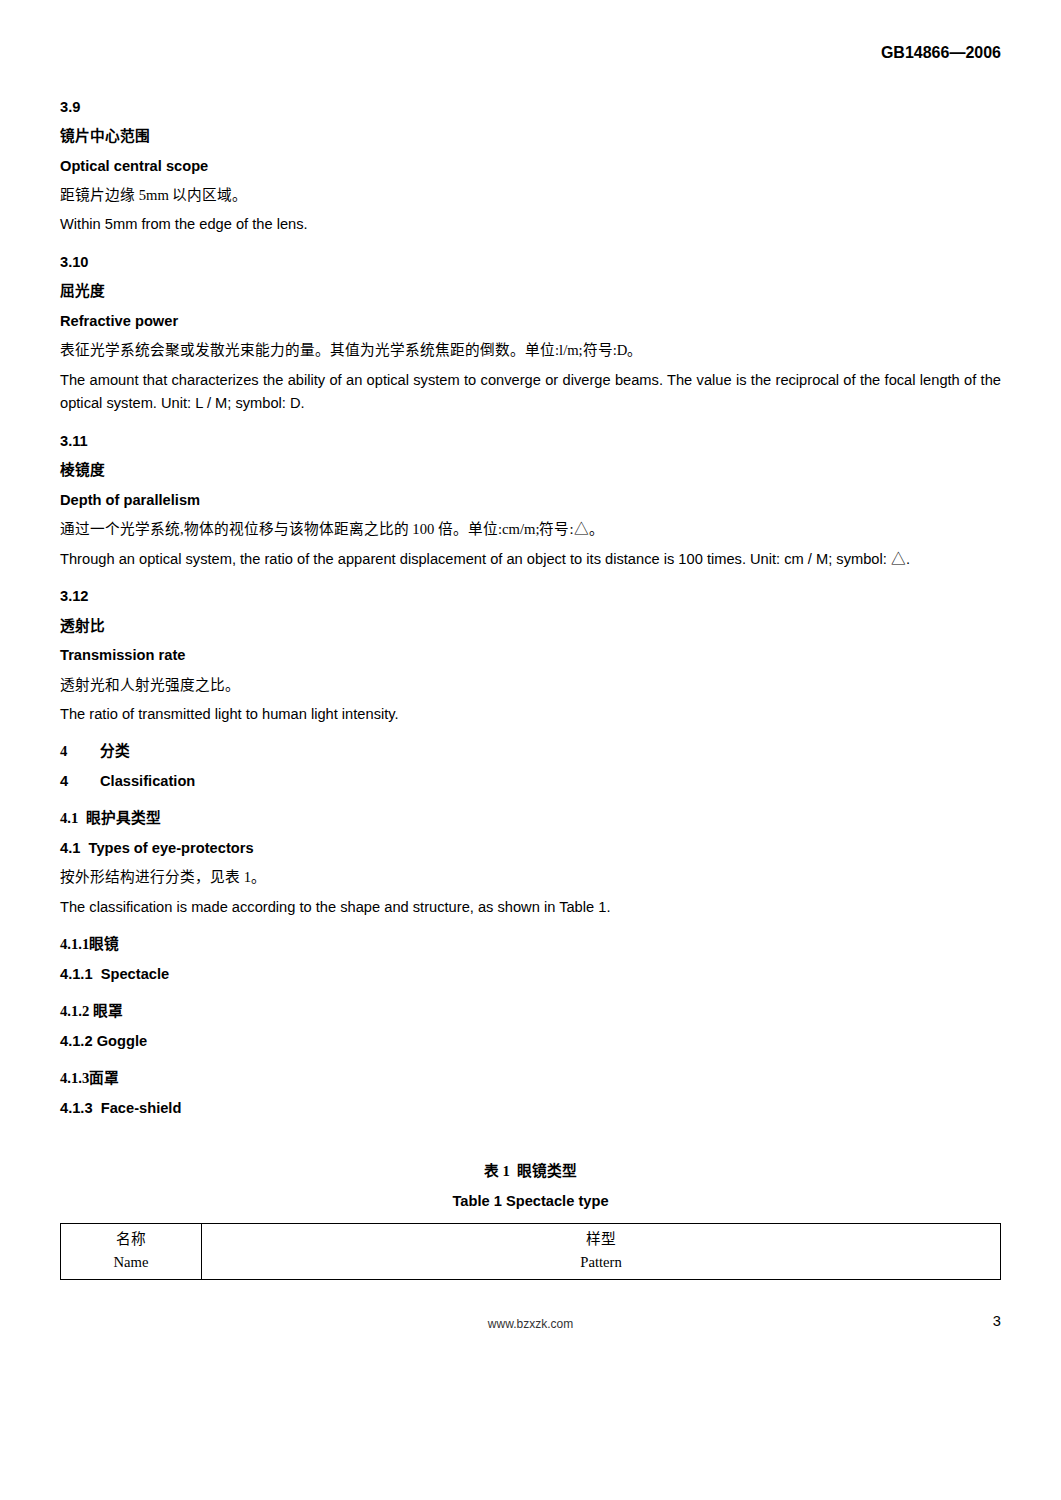GB14866—2006
3.9
镜片中心范围
Optical central scope
距镜片边缘 5mm 以内区域。
Within 5mm from the edge of the lens.
3.10
屈光度
Refractive power
表征光学系统会聚或发散光束能力的量。其值为光学系统焦距的倒数。单位:l/m;符号:D。
The amount that characterizes the ability of an optical system to converge or diverge beams. The value is the reciprocal of the focal length of the optical system. Unit: L / M; symbol: D.
3.11
棱镜度
Depth of parallelism
通过一个光学系统,物体的视位移与该物体距离之比的 100 倍。单位:cm/m;符号:△。
Through an optical system, the ratio of the apparent displacement of an object to its distance is 100 times. Unit: cm / M; symbol: △.
3.12
透射比
Transmission rate
透射光和人射光强度之比。
The ratio of transmitted light to human light intensity.
4分类
4 Classification
4.1 眼护具类型
4.1 Types of eye-protectors
按外形结构进行分类，见表 1。
The classification is made according to the shape and structure, as shown in Table 1.
4.1.1眼镜
4.1.1 Spectacle
4.1.2 眼罩
4.1.2 Goggle
4.1.3面罩
4.1.3 Face-shield
表 1 眼镜类型
Table 1 Spectacle type
| 名称 Name | 样型 Pattern |
3
www.bzxzk.com